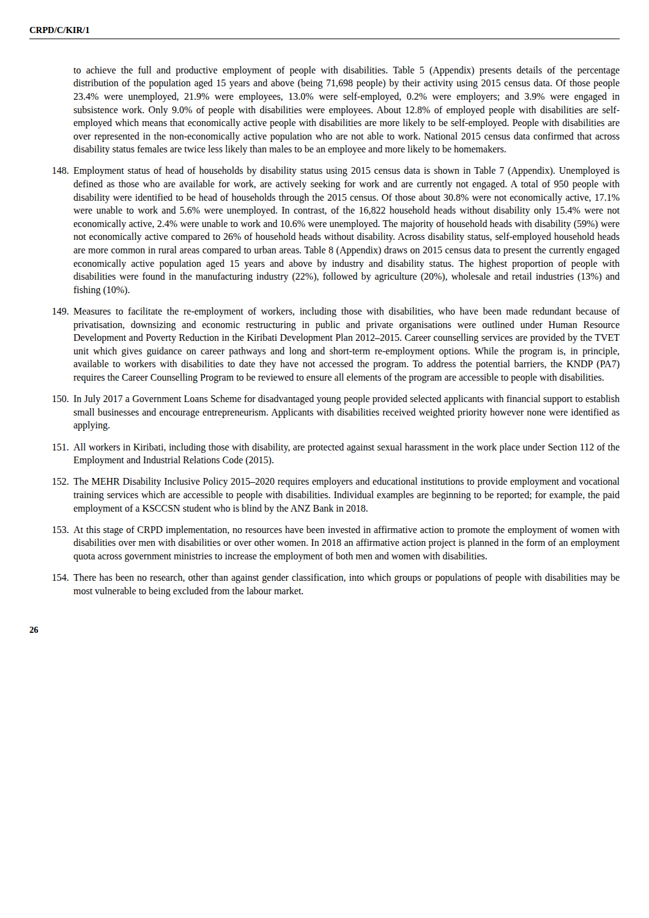CRPD/C/KIR/1
to achieve the full and productive employment of people with disabilities. Table 5 (Appendix) presents details of the percentage distribution of the population aged 15 years and above (being 71,698 people) by their activity using 2015 census data. Of those people 23.4% were unemployed, 21.9% were employees, 13.0% were self-employed, 0.2% were employers; and 3.9% were engaged in subsistence work. Only 9.0% of people with disabilities were employees. About 12.8% of employed people with disabilities are self-employed which means that economically active people with disabilities are more likely to be self-employed. People with disabilities are over represented in the non-economically active population who are not able to work. National 2015 census data confirmed that across disability status females are twice less likely than males to be an employee and more likely to be homemakers.
148. Employment status of head of households by disability status using 2015 census data is shown in Table 7 (Appendix). Unemployed is defined as those who are available for work, are actively seeking for work and are currently not engaged. A total of 950 people with disability were identified to be head of households through the 2015 census. Of those about 30.8% were not economically active, 17.1% were unable to work and 5.6% were unemployed. In contrast, of the 16,822 household heads without disability only 15.4% were not economically active, 2.4% were unable to work and 10.6% were unemployed. The majority of household heads with disability (59%) were not economically active compared to 26% of household heads without disability. Across disability status, self-employed household heads are more common in rural areas compared to urban areas. Table 8 (Appendix) draws on 2015 census data to present the currently engaged economically active population aged 15 years and above by industry and disability status. The highest proportion of people with disabilities were found in the manufacturing industry (22%), followed by agriculture (20%), wholesale and retail industries (13%) and fishing (10%).
149. Measures to facilitate the re-employment of workers, including those with disabilities, who have been made redundant because of privatisation, downsizing and economic restructuring in public and private organisations were outlined under Human Resource Development and Poverty Reduction in the Kiribati Development Plan 2012–2015. Career counselling services are provided by the TVET unit which gives guidance on career pathways and long and short-term re-employment options. While the program is, in principle, available to workers with disabilities to date they have not accessed the program. To address the potential barriers, the KNDP (PA7) requires the Career Counselling Program to be reviewed to ensure all elements of the program are accessible to people with disabilities.
150. In July 2017 a Government Loans Scheme for disadvantaged young people provided selected applicants with financial support to establish small businesses and encourage entrepreneurism. Applicants with disabilities received weighted priority however none were identified as applying.
151. All workers in Kiribati, including those with disability, are protected against sexual harassment in the work place under Section 112 of the Employment and Industrial Relations Code (2015).
152. The MEHR Disability Inclusive Policy 2015–2020 requires employers and educational institutions to provide employment and vocational training services which are accessible to people with disabilities. Individual examples are beginning to be reported; for example, the paid employment of a KSCCSN student who is blind by the ANZ Bank in 2018.
153. At this stage of CRPD implementation, no resources have been invested in affirmative action to promote the employment of women with disabilities over men with disabilities or over other women. In 2018 an affirmative action project is planned in the form of an employment quota across government ministries to increase the employment of both men and women with disabilities.
154. There has been no research, other than against gender classification, into which groups or populations of people with disabilities may be most vulnerable to being excluded from the labour market.
26